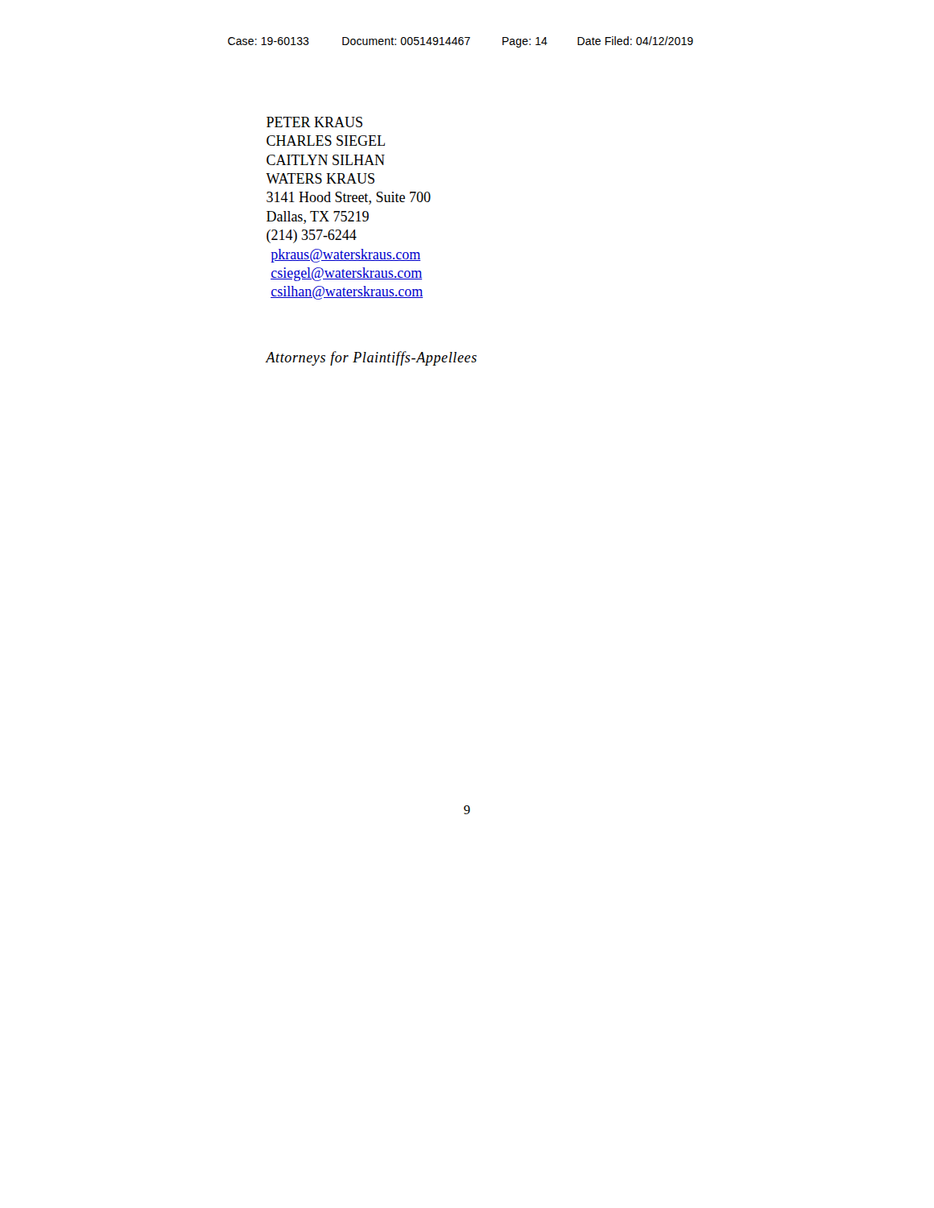Case: 19-60133 Document: 00514914467 Page: 14 Date Filed: 04/12/2019
PETER KRAUS
CHARLES SIEGEL
CAITLYN SILHAN
WATERS KRAUS
3141 Hood Street, Suite 700
Dallas, TX 75219
(214) 357-6244
pkraus@waterskraus.com
csiegel@waterskraus.com
csilhan@waterskraus.com
Attorneys for Plaintiffs-Appellees
9